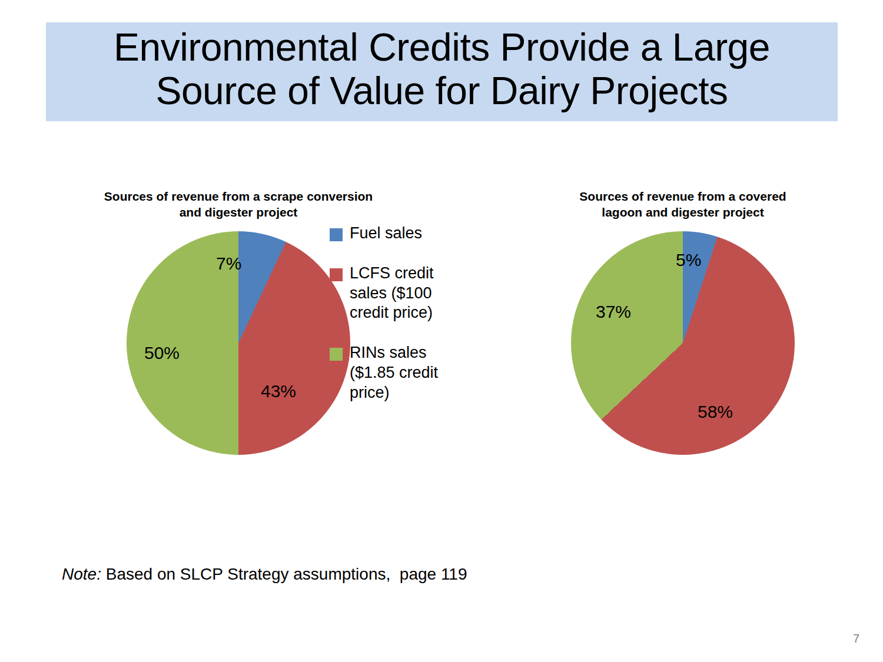Environmental Credits Provide a Large
Source of Value for Dairy Projects
Sources of revenue from a scrape conversion
and digester project
7% 43% 50%
Fuel sales
LCFS credit
sales ($100
credit price)
RINs sales
($1.85 credit
price)
Sources of revenue from a covered
lagoon and digester project
5% 58% 37%
Note: Based on SLCP Strategy assumptions, page 119
7